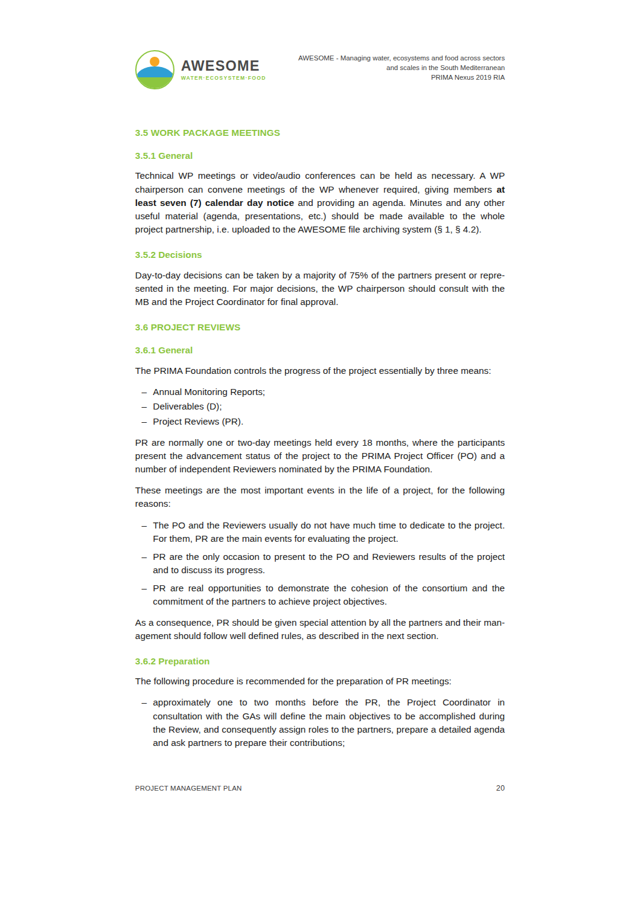AWESOME
WATER·ECOSYSTEM·FOOD
AWESOME - Managing water, ecosystems and food across sectors
and scales in the South Mediterranean
PRIMA Nexus 2019 RIA
3.5 WORK PACKAGE MEETINGS
3.5.1 General
Technical WP meetings or video/audio conferences can be held as necessary. A WP chairperson can convene meetings of the WP whenever required, giving members at least seven (7) calendar day notice and providing an agenda. Minutes and any other useful material (agenda, presentations, etc.) should be made available to the whole project partnership, i.e. uploaded to the AWESOME file archiving system (§ 1, § 4.2).
3.5.2 Decisions
Day-to-day decisions can be taken by a majority of 75% of the partners present or represented in the meeting. For major decisions, the WP chairperson should consult with the MB and the Project Coordinator for final approval.
3.6 PROJECT REVIEWS
3.6.1 General
The PRIMA Foundation controls the progress of the project essentially by three means:
Annual Monitoring Reports;
Deliverables (D);
Project Reviews (PR).
PR are normally one or two-day meetings held every 18 months, where the participants present the advancement status of the project to the PRIMA Project Officer (PO) and a number of independent Reviewers nominated by the PRIMA Foundation.
These meetings are the most important events in the life of a project, for the following reasons:
The PO and the Reviewers usually do not have much time to dedicate to the project. For them, PR are the main events for evaluating the project.
PR are the only occasion to present to the PO and Reviewers results of the project and to discuss its progress.
PR are real opportunities to demonstrate the cohesion of the consortium and the commitment of the partners to achieve project objectives.
As a consequence, PR should be given special attention by all the partners and their management should follow well defined rules, as described in the next section.
3.6.2 Preparation
The following procedure is recommended for the preparation of PR meetings:
approximately one to two months before the PR, the Project Coordinator in consultation with the GAs will define the main objectives to be accomplished during the Review, and consequently assign roles to the partners, prepare a detailed agenda and ask partners to prepare their contributions;
PROJECT MANAGEMENT PLAN 20